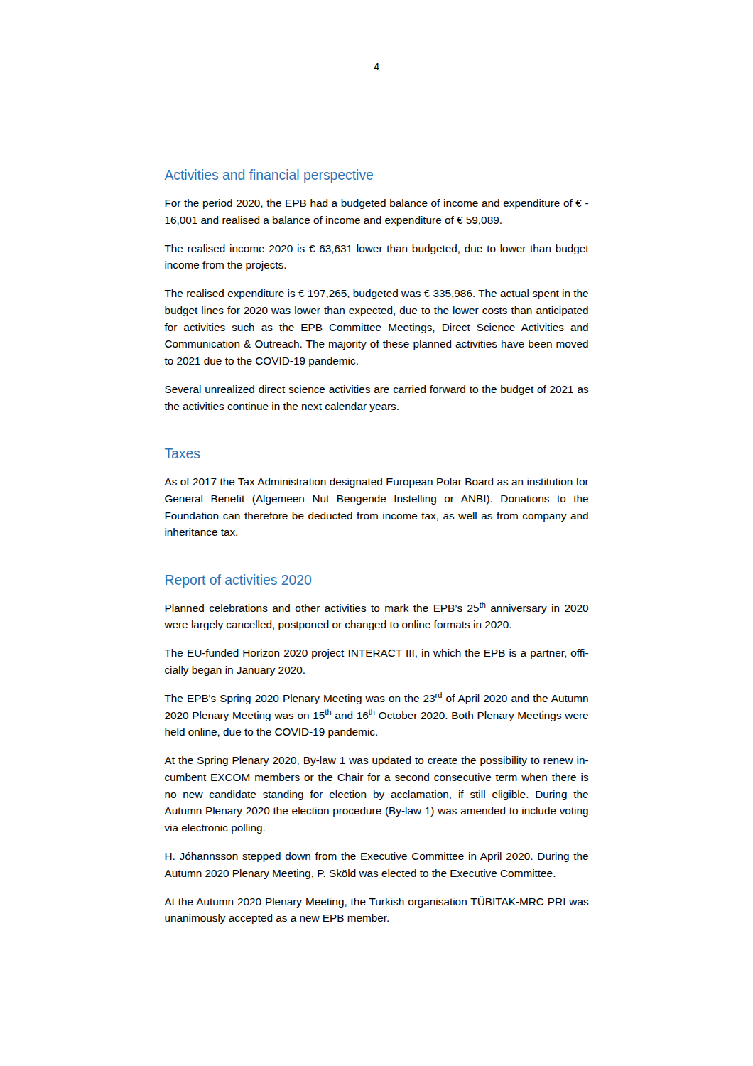4
Activities and financial perspective
For the period 2020, the EPB had a budgeted balance of income and expenditure of € - 16,001 and realised a balance of income and expenditure of € 59,089.
The realised income 2020 is € 63,631 lower than budgeted, due to lower than budget income from the projects.
The realised expenditure is € 197,265, budgeted was € 335,986. The actual spent in the budget lines for 2020 was lower than expected, due to the lower costs than anticipated for activities such as the EPB Committee Meetings, Direct Science Activities and Communication & Outreach. The majority of these planned activities have been moved to 2021 due to the COVID-19 pandemic.
Several unrealized direct science activities are carried forward to the budget of 2021 as the activities continue in the next calendar years.
Taxes
As of 2017 the Tax Administration designated European Polar Board as an institution for General Benefit (Algemeen Nut Beogende Instelling or ANBI). Donations to the Foundation can therefore be deducted from income tax, as well as from company and inheritance tax.
Report of activities 2020
Planned celebrations and other activities to mark the EPB’s 25th anniversary in 2020 were largely cancelled, postponed or changed to online formats in 2020.
The EU-funded Horizon 2020 project INTERACT III, in which the EPB is a partner, officially began in January 2020.
The EPB's Spring 2020 Plenary Meeting was on the 23rd of April 2020 and the Autumn 2020 Plenary Meeting was on 15th and 16th October 2020. Both Plenary Meetings were held online, due to the COVID-19 pandemic.
At the Spring Plenary 2020, By-law 1 was updated to create the possibility to renew incumbent EXCOM members or the Chair for a second consecutive term when there is no new candidate standing for election by acclamation, if still eligible. During the Autumn Plenary 2020 the election procedure (By-law 1) was amended to include voting via electronic polling.
H. Jóhannsson stepped down from the Executive Committee in April 2020. During the Autumn 2020 Plenary Meeting, P. Sköld was elected to the Executive Committee.
At the Autumn 2020 Plenary Meeting, the Turkish organisation TÜBITAK-MRC PRI was unanimously accepted as a new EPB member.